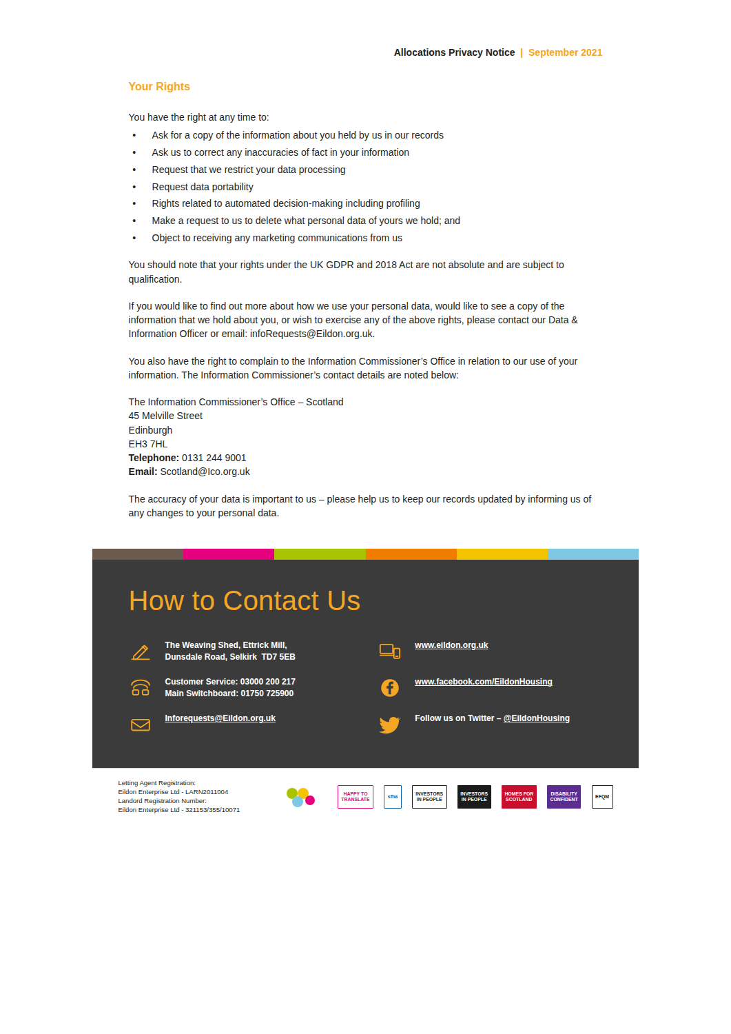Allocations Privacy Notice | September 2021
Your Rights
You have the right at any time to:
Ask for a copy of the information about you held by us in our records
Ask us to correct any inaccuracies of fact in your information
Request that we restrict your data processing
Request data portability
Rights related to automated decision-making including profiling
Make a request to us to delete what personal data of yours we hold; and
Object to receiving any marketing communications from us
You should note that your rights under the UK GDPR and 2018 Act are not absolute and are subject to qualification.
If you would like to find out more about how we use your personal data, would like to see a copy of the information that we hold about you, or wish to exercise any of the above rights, please contact our Data & Information Officer or email: infoRequests@Eildon.org.uk.
You also have the right to complain to the Information Commissioner’s Office in relation to our use of your information. The Information Commissioner’s contact details are noted below:
The Information Commissioner’s Office – Scotland
45 Melville Street
Edinburgh
EH3 7HL
Telephone: 0131 244 9001
Email: Scotland@Ico.org.uk
The accuracy of your data is important to us – please help us to keep our records updated by informing us of any changes to your personal data.
How to Contact Us
The Weaving Shed, Ettrick Mill,
Dunsdale Road, Selkirk TD7 5EB
Customer Service: 03000 200 217
Main Switchboard: 01750 725900
Inforequests@Eildon.org.uk
www.eildon.org.uk
www.facebook.com/EildonHousing
Follow us on Twitter – @EildonHousing
Letting Agent Registration:
Eildon Enterprise Ltd - LARN2011004
Landord Registration Number:
Eildon Enterprise Ltd - 321153/355/10071
HAPPY TO
TRANSLATE
sfha
INVESTORS
IN PEOPLE
INVESTORS
IN PEOPLE
HOMES FOR
SCOTLAND
DISABILITY
CONFIDENT
EFQM